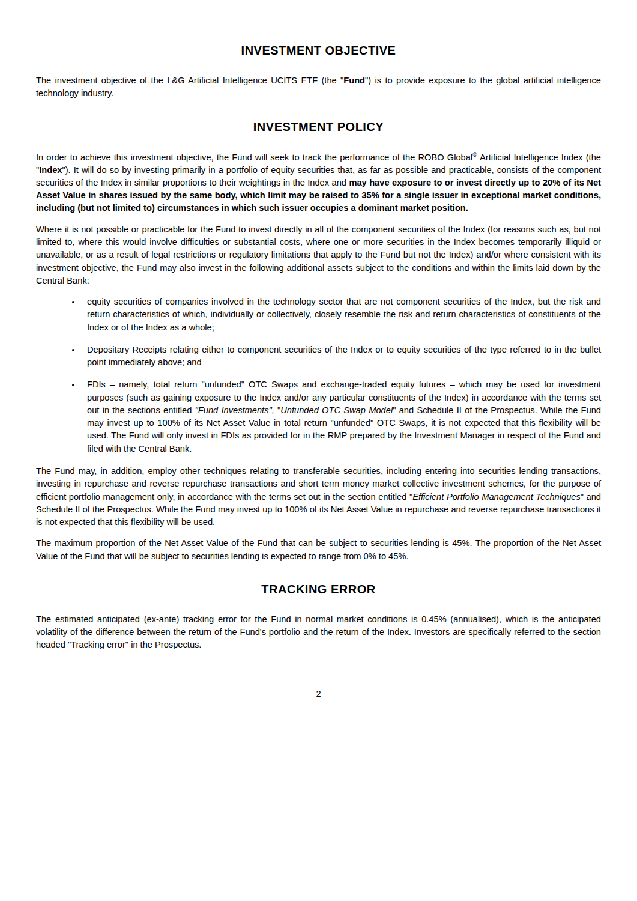INVESTMENT OBJECTIVE
The investment objective of the L&G Artificial Intelligence UCITS ETF (the "Fund") is to provide exposure to the global artificial intelligence technology industry.
INVESTMENT POLICY
In order to achieve this investment objective, the Fund will seek to track the performance of the ROBO Global® Artificial Intelligence Index (the "Index"). It will do so by investing primarily in a portfolio of equity securities that, as far as possible and practicable, consists of the component securities of the Index in similar proportions to their weightings in the Index and may have exposure to or invest directly up to 20% of its Net Asset Value in shares issued by the same body, which limit may be raised to 35% for a single issuer in exceptional market conditions, including (but not limited to) circumstances in which such issuer occupies a dominant market position.
Where it is not possible or practicable for the Fund to invest directly in all of the component securities of the Index (for reasons such as, but not limited to, where this would involve difficulties or substantial costs, where one or more securities in the Index becomes temporarily illiquid or unavailable, or as a result of legal restrictions or regulatory limitations that apply to the Fund but not the Index) and/or where consistent with its investment objective, the Fund may also invest in the following additional assets subject to the conditions and within the limits laid down by the Central Bank:
equity securities of companies involved in the technology sector that are not component securities of the Index, but the risk and return characteristics of which, individually or collectively, closely resemble the risk and return characteristics of constituents of the Index or of the Index as a whole;
Depositary Receipts relating either to component securities of the Index or to equity securities of the type referred to in the bullet point immediately above; and
FDIs – namely, total return "unfunded" OTC Swaps and exchange-traded equity futures – which may be used for investment purposes (such as gaining exposure to the Index and/or any particular constituents of the Index) in accordance with the terms set out in the sections entitled "Fund Investments", "Unfunded OTC Swap Model" and Schedule II of the Prospectus. While the Fund may invest up to 100% of its Net Asset Value in total return "unfunded" OTC Swaps, it is not expected that this flexibility will be used. The Fund will only invest in FDIs as provided for in the RMP prepared by the Investment Manager in respect of the Fund and filed with the Central Bank.
The Fund may, in addition, employ other techniques relating to transferable securities, including entering into securities lending transactions, investing in repurchase and reverse repurchase transactions and short term money market collective investment schemes, for the purpose of efficient portfolio management only, in accordance with the terms set out in the section entitled "Efficient Portfolio Management Techniques" and Schedule II of the Prospectus. While the Fund may invest up to 100% of its Net Asset Value in repurchase and reverse repurchase transactions it is not expected that this flexibility will be used.
The maximum proportion of the Net Asset Value of the Fund that can be subject to securities lending is 45%. The proportion of the Net Asset Value of the Fund that will be subject to securities lending is expected to range from 0% to 45%.
TRACKING ERROR
The estimated anticipated (ex-ante) tracking error for the Fund in normal market conditions is 0.45% (annualised), which is the anticipated volatility of the difference between the return of the Fund's portfolio and the return of the Index. Investors are specifically referred to the section headed "Tracking error" in the Prospectus.
2